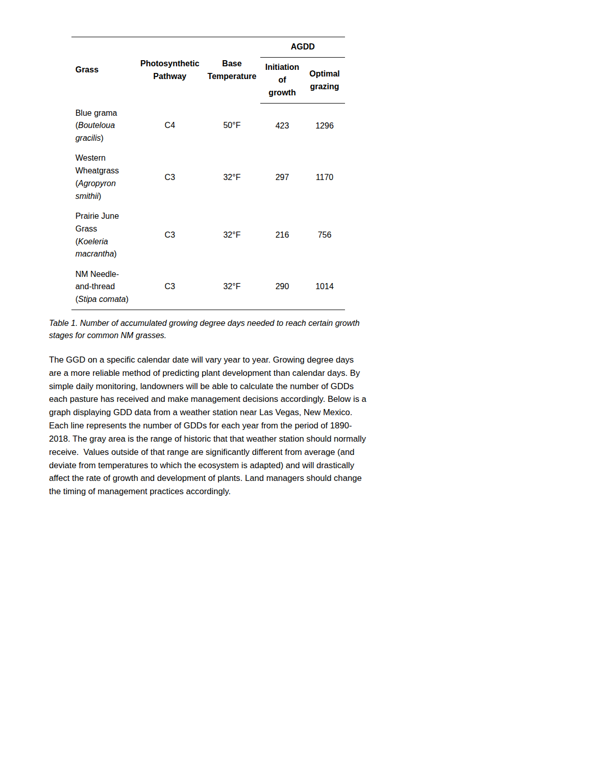| Grass | Photosynthetic Pathway | Base Temperature | AGDD |
| --- | --- | --- | --- |
| Initiation of growth | Optimal grazing |
| Blue grama ( Bouteloua gracilis ) | C4 | 50°F | 423 | 1296 |
| Western Wheatgrass ( Agropyron smithii ) | C3 | 32°F | 297 | 1170 |
| Prairie June Grass ( Koeleria macrantha ) | C3 | 32°F | 216 | 756 |
| NM Needle-and-thread ( Stipa comata ) | C3 | 32°F | 290 | 1014 |
Table 1. Number of accumulated growing degree days needed to reach certain growth stages for common NM grasses.
The GGD on a specific calendar date will vary year to year. Growing degree days are a more reliable method of predicting plant development than calendar days. By simple daily monitoring, landowners will be able to calculate the number of GDDs each pasture has received and make management decisions accordingly. Below is a graph displaying GDD data from a weather station near Las Vegas, New Mexico. Each line represents the number of GDDs for each year from the period of 1890-2018. The gray area is the range of historic that that weather station should normally receive. Values outside of that range are significantly different from average (and deviate from temperatures to which the ecosystem is adapted) and will drastically affect the rate of growth and development of plants. Land managers should change the timing of management practices accordingly.